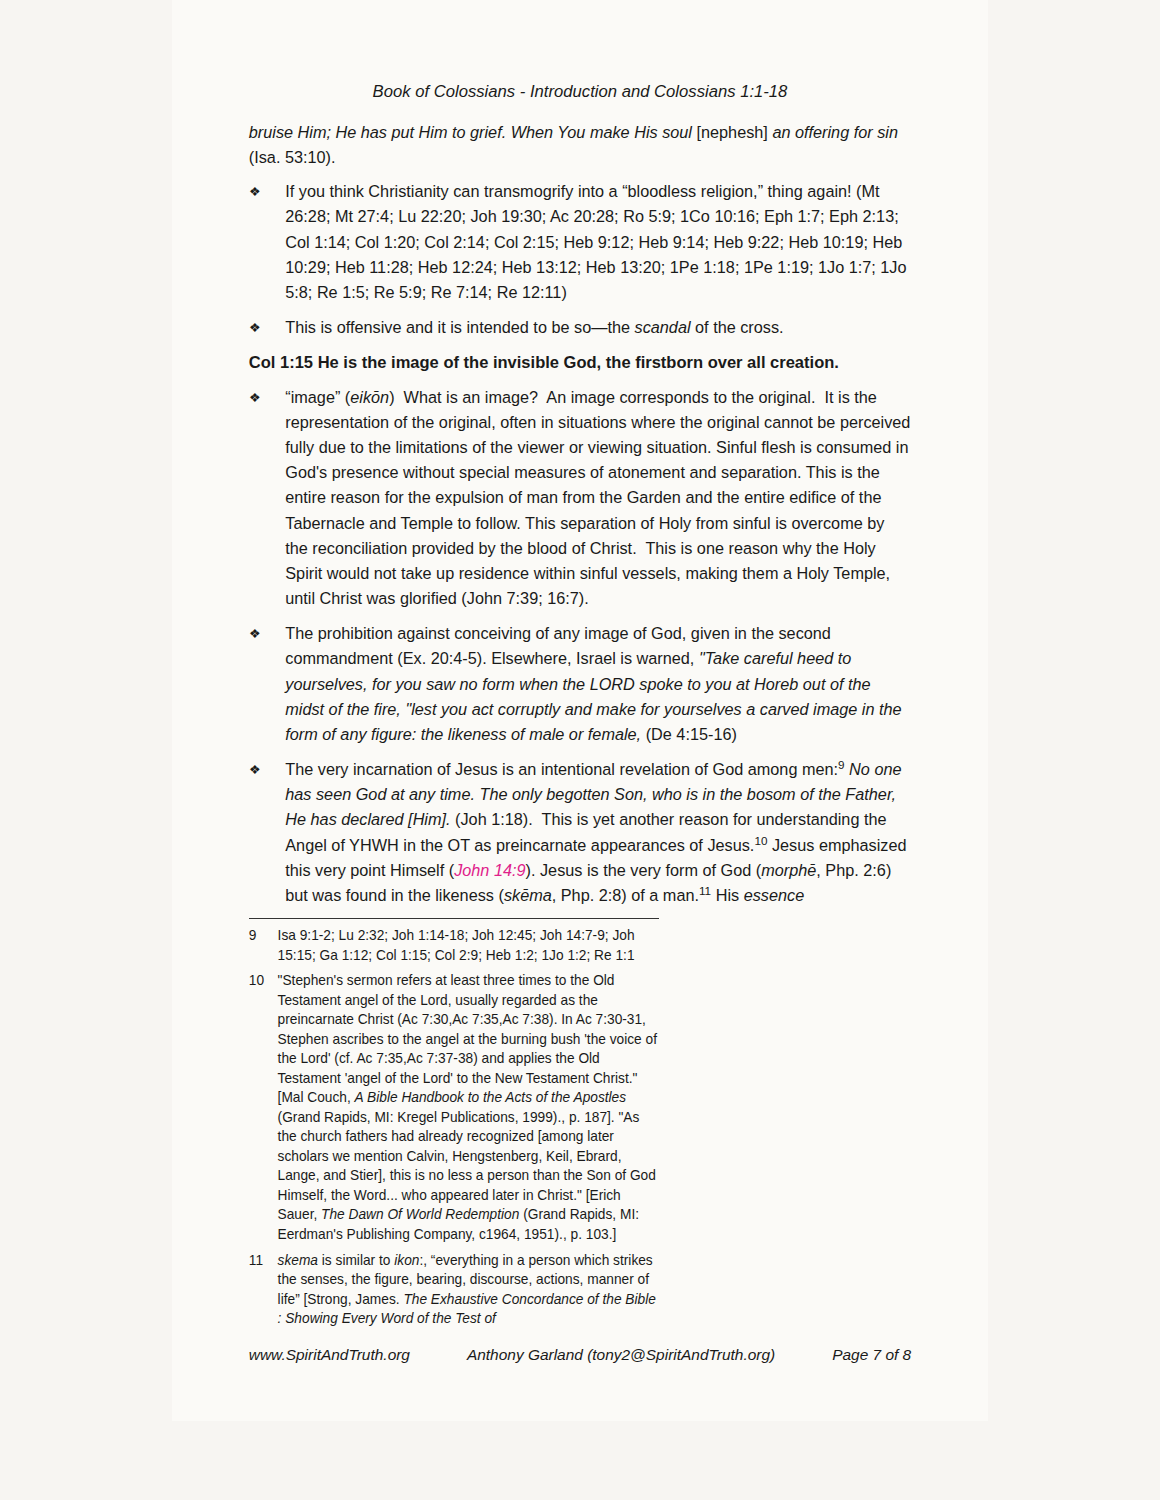Book of Colossians - Introduction and Colossians 1:1-18
bruise Him; He has put Him to grief. When You make His soul [nephesh] an offering for sin (Isa. 53:10).
If you think Christianity can transmogrify into a “bloodless religion,” thing again! (Mt 26:28; Mt 27:4; Lu 22:20; Joh 19:30; Ac 20:28; Ro 5:9; 1Co 10:16; Eph 1:7; Eph 2:13; Col 1:14; Col 1:20; Col 2:14; Col 2:15; Heb 9:12; Heb 9:14; Heb 9:22; Heb 10:19; Heb 10:29; Heb 11:28; Heb 12:24; Heb 13:12; Heb 13:20; 1Pe 1:18; 1Pe 1:19; 1Jo 1:7; 1Jo 5:8; Re 1:5; Re 5:9; Re 7:14; Re 12:11)
This is offensive and it is intended to be so—the scandal of the cross.
Col 1:15 He is the image of the invisible God, the firstborn over all creation.
“image” (eikōn) What is an image? An image corresponds to the original. It is the representation of the original, often in situations where the original cannot be perceived fully due to the limitations of the viewer or viewing situation. Sinful flesh is consumed in God's presence without special measures of atonement and separation. This is the entire reason for the expulsion of man from the Garden and the entire edifice of the Tabernacle and Temple to follow. This separation of Holy from sinful is overcome by the reconciliation provided by the blood of Christ. This is one reason why the Holy Spirit would not take up residence within sinful vessels, making them a Holy Temple, until Christ was glorified (John 7:39; 16:7).
The prohibition against conceiving of any image of God, given in the second commandment (Ex. 20:4-5). Elsewhere, Israel is warned, "Take careful heed to yourselves, for you saw no form when the LORD spoke to you at Horeb out of the midst of the fire, "lest you act corruptly and make for yourselves a carved image in the form of any figure: the likeness of male or female, (De 4:15-16)
The very incarnation of Jesus is an intentional revelation of God among men:9 No one has seen God at any time. The only begotten Son, who is in the bosom of the Father, He has declared [Him]. (Joh 1:18). This is yet another reason for understanding the Angel of YHWH in the OT as preincarnate appearances of Jesus.10 Jesus emphasized this very point Himself (John 14:9). Jesus is the very form of God (morphē, Php. 2:6) but was found in the likeness (skēma, Php. 2:8) of a man.11 His essence
9 Isa 9:1-2; Lu 2:32; Joh 1:14-18; Joh 12:45; Joh 14:7-9; Joh 15:15; Ga 1:12; Col 1:15; Col 2:9; Heb 1:2; 1Jo 1:2; Re 1:1
10"Stephen's sermon refers at least three times to the Old Testament angel of the Lord, usually regarded as the preincarnate Christ (Ac 7:30,Ac 7:35,Ac 7:38). In Ac 7:30-31, Stephen ascribes to the angel at the burning bush 'the voice of the Lord' (cf. Ac 7:35,Ac 7:37-38) and applies the Old Testament 'angel of the Lord' to the New Testament Christ." [Mal Couch, A Bible Handbook to the Acts of the Apostles (Grand Rapids, MI: Kregel Publications, 1999)., p. 187]. "As the church fathers had already recognized [among later scholars we mention Calvin, Hengstenberg, Keil, Ebrard, Lange, and Stier], this is no less a person than the Son of God Himself, the Word... who appeared later in Christ." [Erich Sauer, The Dawn Of World Redemption (Grand Rapids, MI: Eerdman's Publishing Company, c1964, 1951)., p. 103.]
11 skema is similar to ikon:, “everything in a person which strikes the senses, the figure, bearing, discourse, actions, manner of life” [Strong, James. The Exhaustive Concordance of the Bible : Showing Every Word of the Test of
www.SpiritAndTruth.org Anthony Garland (tony2@SpiritAndTruth.org) Page 7 of 8